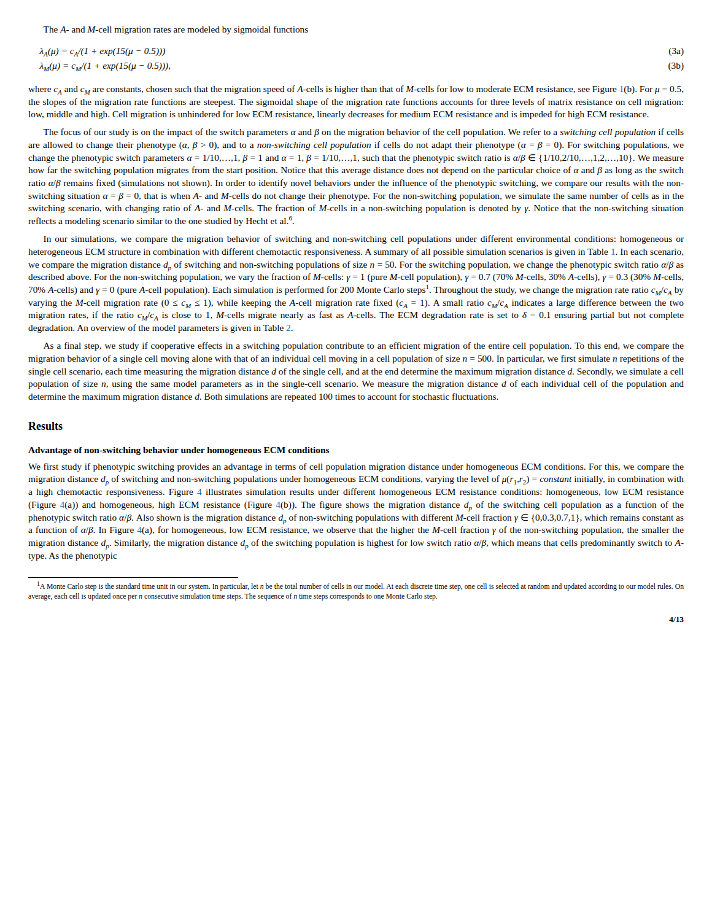The A- and M-cell migration rates are modeled by sigmoidal functions
λA(μ) = cA/(1 + exp(15(μ − 0.5)))
(3a)
λM(μ) = cM/(1 + exp(15(μ − 0.5))),
(3b)
where cA and cM are constants, chosen such that the migration speed of A-cells is higher than that of M-cells for low to moderate ECM resistance, see Figure 1(b). For μ = 0.5, the slopes of the migration rate functions are steepest. The sigmoidal shape of the migration rate functions accounts for three levels of matrix resistance on cell migration: low, middle and high. Cell migration is unhindered for low ECM resistance, linearly decreases for medium ECM resistance and is impeded for high ECM resistance.
The focus of our study is on the impact of the switch parameters α and β on the migration behavior of the cell population. We refer to a switching cell population if cells are allowed to change their phenotype (α, β > 0), and to a non-switching cell population if cells do not adapt their phenotype (α = β = 0). For switching populations, we change the phenotypic switch parameters α = 1/10,…,1, β = 1 and α = 1, β = 1/10,…,1, such that the phenotypic switch ratio is α/β ∈ {1/10,2/10,…,1,2,…,10}. We measure how far the switching population migrates from the start position. Notice that this average distance does not depend on the particular choice of α and β as long as the switch ratio α/β remains fixed (simulations not shown). In order to identify novel behaviors under the influence of the phenotypic switching, we compare our results with the non-switching situation α = β = 0, that is when A- and M-cells do not change their phenotype. For the non-switching population, we simulate the same number of cells as in the switching scenario, with changing ratio of A- and M-cells. The fraction of M-cells in a non-switching population is denoted by γ. Notice that the non-switching situation reflects a modeling scenario similar to the one studied by Hecht et al.6.
In our simulations, we compare the migration behavior of switching and non-switching cell populations under different environmental conditions: homogeneous or heterogeneous ECM structure in combination with different chemotactic responsiveness. A summary of all possible simulation scenarios is given in Table 1. In each scenario, we compare the migration distance dp of switching and non-switching populations of size n = 50. For the switching population, we change the phenotypic switch ratio α/β as described above. For the non-switching population, we vary the fraction of M-cells: γ = 1 (pure M-cell population), γ = 0.7 (70% M-cells, 30% A-cells), γ = 0.3 (30% M-cells, 70% A-cells) and γ = 0 (pure A-cell population). Each simulation is performed for 200 Monte Carlo steps1. Throughout the study, we change the migration rate ratio cM/cA by varying the M-cell migration rate (0 ≤ cM ≤ 1), while keeping the A-cell migration rate fixed (cA = 1). A small ratio cM/cA indicates a large difference between the two migration rates, if the ratio cM/cA is close to 1, M-cells migrate nearly as fast as A-cells. The ECM degradation rate is set to δ = 0.1 ensuring partial but not complete degradation. An overview of the model parameters is given in Table 2.
As a final step, we study if cooperative effects in a switching population contribute to an efficient migration of the entire cell population. To this end, we compare the migration behavior of a single cell moving alone with that of an individual cell moving in a cell population of size n = 500. In particular, we first simulate n repetitions of the single cell scenario, each time measuring the migration distance d of the single cell, and at the end determine the maximum migration distance d. Secondly, we simulate a cell population of size n, using the same model parameters as in the single-cell scenario. We measure the migration distance d of each individual cell of the population and determine the maximum migration distance d. Both simulations are repeated 100 times to account for stochastic fluctuations.
Results
Advantage of non-switching behavior under homogeneous ECM conditions
We first study if phenotypic switching provides an advantage in terms of cell population migration distance under homogeneous ECM conditions. For this, we compare the migration distance dp of switching and non-switching populations under homogeneous ECM conditions, varying the level of μ(r1,r2) = constant initially, in combination with a high chemotactic responsiveness. Figure 4 illustrates simulation results under different homogeneous ECM resistance conditions: homogeneous, low ECM resistance (Figure 4(a)) and homogeneous, high ECM resistance (Figure 4(b)). The figure shows the migration distance dp of the switching cell population as a function of the phenotypic switch ratio α/β. Also shown is the migration distance dp of non-switching populations with different M-cell fraction γ ∈ {0,0.3,0.7,1}, which remains constant as a function of α/β. In Figure 4(a), for homogeneous, low ECM resistance, we observe that the higher the M-cell fraction γ of the non-switching population, the smaller the migration distance dp. Similarly, the migration distance dp of the switching population is highest for low switch ratio α/β, which means that cells predominantly switch to A-type. As the phenotypic
1A Monte Carlo step is the standard time unit in our system. In particular, let n be the total number of cells in our model. At each discrete time step, one cell is selected at random and updated according to our model rules. On average, each cell is updated once per n consecutive simulation time steps. The sequence of n time steps corresponds to one Monte Carlo step.
4/13